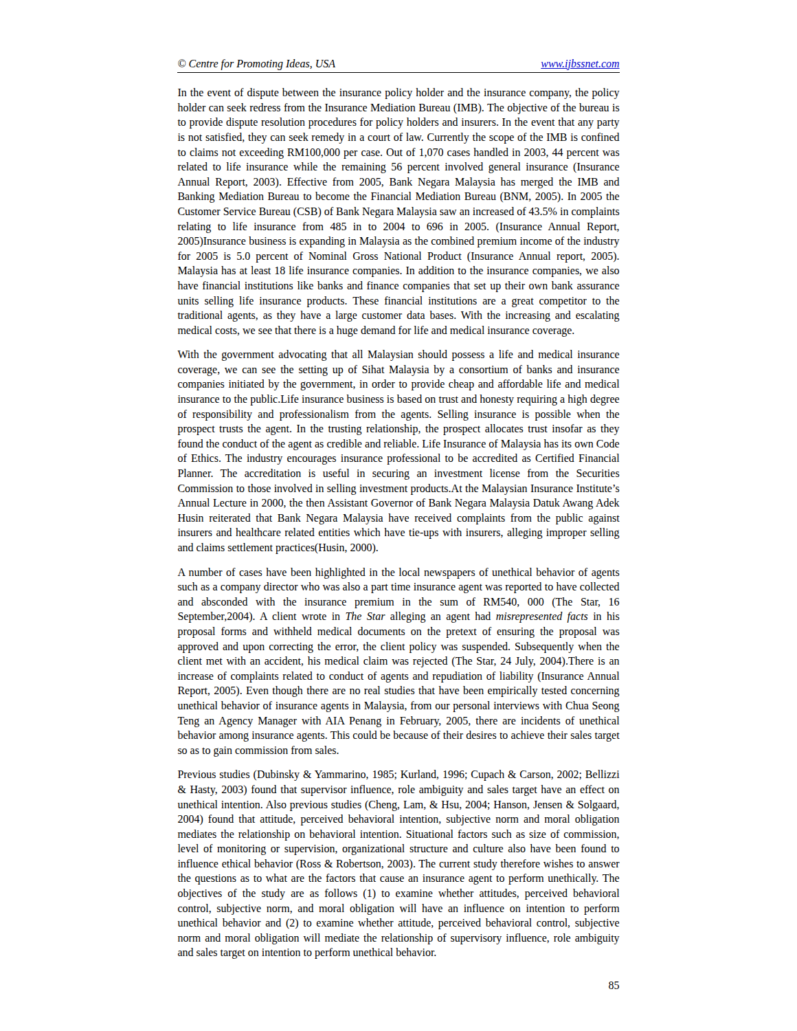© Centre for Promoting Ideas, USA www.ijbssnet.com
In the event of dispute between the insurance policy holder and the insurance company, the policy holder can seek redress from the Insurance Mediation Bureau (IMB). The objective of the bureau is to provide dispute resolution procedures for policy holders and insurers. In the event that any party is not satisfied, they can seek remedy in a court of law. Currently the scope of the IMB is confined to claims not exceeding RM100,000 per case. Out of 1,070 cases handled in 2003, 44 percent was related to life insurance while the remaining 56 percent involved general insurance (Insurance Annual Report, 2003). Effective from 2005, Bank Negara Malaysia has merged the IMB and Banking Mediation Bureau to become the Financial Mediation Bureau (BNM, 2005). In 2005 the Customer Service Bureau (CSB) of Bank Negara Malaysia saw an increased of 43.5% in complaints relating to life insurance from 485 in to 2004 to 696 in 2005. (Insurance Annual Report, 2005)Insurance business is expanding in Malaysia as the combined premium income of the industry for 2005 is 5.0 percent of Nominal Gross National Product (Insurance Annual report, 2005). Malaysia has at least 18 life insurance companies. In addition to the insurance companies, we also have financial institutions like banks and finance companies that set up their own bank assurance units selling life insurance products. These financial institutions are a great competitor to the traditional agents, as they have a large customer data bases. With the increasing and escalating medical costs, we see that there is a huge demand for life and medical insurance coverage.
With the government advocating that all Malaysian should possess a life and medical insurance coverage, we can see the setting up of Sihat Malaysia by a consortium of banks and insurance companies initiated by the government, in order to provide cheap and affordable life and medical insurance to the public.Life insurance business is based on trust and honesty requiring a high degree of responsibility and professionalism from the agents. Selling insurance is possible when the prospect trusts the agent. In the trusting relationship, the prospect allocates trust insofar as they found the conduct of the agent as credible and reliable. Life Insurance of Malaysia has its own Code of Ethics. The industry encourages insurance professional to be accredited as Certified Financial Planner. The accreditation is useful in securing an investment license from the Securities Commission to those involved in selling investment products.At the Malaysian Insurance Institute’s Annual Lecture in 2000, the then Assistant Governor of Bank Negara Malaysia Datuk Awang Adek Husin reiterated that Bank Negara Malaysia have received complaints from the public against insurers and healthcare related entities which have tie-ups with insurers, alleging improper selling and claims settlement practices(Husin, 2000).
A number of cases have been highlighted in the local newspapers of unethical behavior of agents such as a company director who was also a part time insurance agent was reported to have collected and absconded with the insurance premium in the sum of RM540, 000 (The Star, 16 September,2004). A client wrote in The Star alleging an agent had misrepresented facts in his proposal forms and withheld medical documents on the pretext of ensuring the proposal was approved and upon correcting the error, the client policy was suspended. Subsequently when the client met with an accident, his medical claim was rejected (The Star, 24 July, 2004).There is an increase of complaints related to conduct of agents and repudiation of liability (Insurance Annual Report, 2005). Even though there are no real studies that have been empirically tested concerning unethical behavior of insurance agents in Malaysia, from our personal interviews with Chua Seong Teng an Agency Manager with AIA Penang in February, 2005, there are incidents of unethical behavior among insurance agents. This could be because of their desires to achieve their sales target so as to gain commission from sales.
Previous studies (Dubinsky & Yammarino, 1985; Kurland, 1996; Cupach & Carson, 2002; Bellizzi & Hasty, 2003) found that supervisor influence, role ambiguity and sales target have an effect on unethical intention. Also previous studies (Cheng, Lam, & Hsu, 2004; Hanson, Jensen & Solgaard, 2004) found that attitude, perceived behavioral intention, subjective norm and moral obligation mediates the relationship on behavioral intention. Situational factors such as size of commission, level of monitoring or supervision, organizational structure and culture also have been found to influence ethical behavior (Ross & Robertson, 2003). The current study therefore wishes to answer the questions as to what are the factors that cause an insurance agent to perform unethically. The objectives of the study are as follows (1) to examine whether attitudes, perceived behavioral control, subjective norm, and moral obligation will have an influence on intention to perform unethical behavior and (2) to examine whether attitude, perceived behavioral control, subjective norm and moral obligation will mediate the relationship of supervisory influence, role ambiguity and sales target on intention to perform unethical behavior.
85